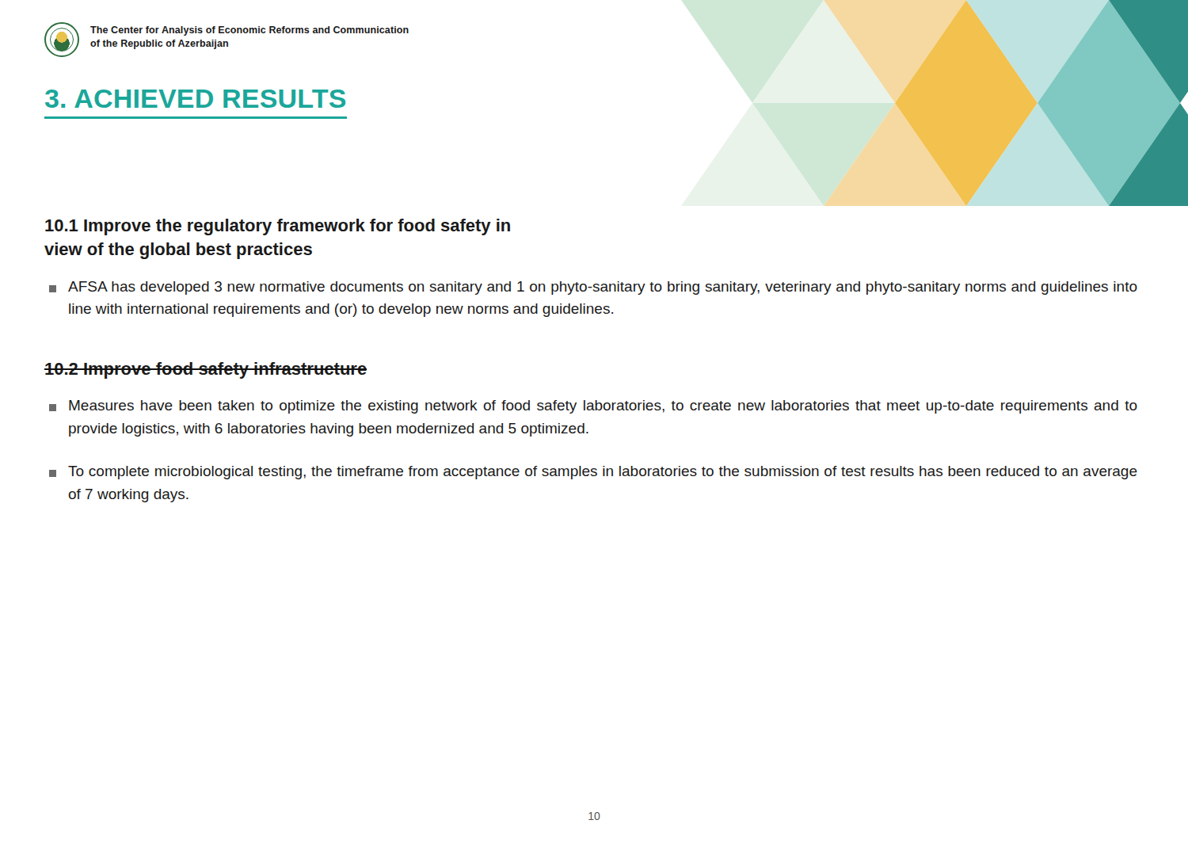The Center for Analysis of Economic Reforms and Communication
of the Republic of Azerbaijan
3. ACHIEVED RESULTS
10.1 Improve the regulatory framework for food safety in
view of the global best practices
AFSA has developed 3 new normative documents on sanitary and 1 on phyto-sanitary to bring sanitary, veterinary and phyto-sanitary norms and guidelines into line with international requirements and (or) to develop new norms and guidelines.
10.2 Improve food safety infrastructure
Measures have been taken to optimize the existing network of food safety laboratories, to create new laboratories that meet up-to-date requirements and to provide logistics, with 6 laboratories having been modernized and 5 optimized.
To complete microbiological testing, the timeframe from acceptance of samples in laboratories to the submission of test results has been reduced to an average of 7 working days.
10